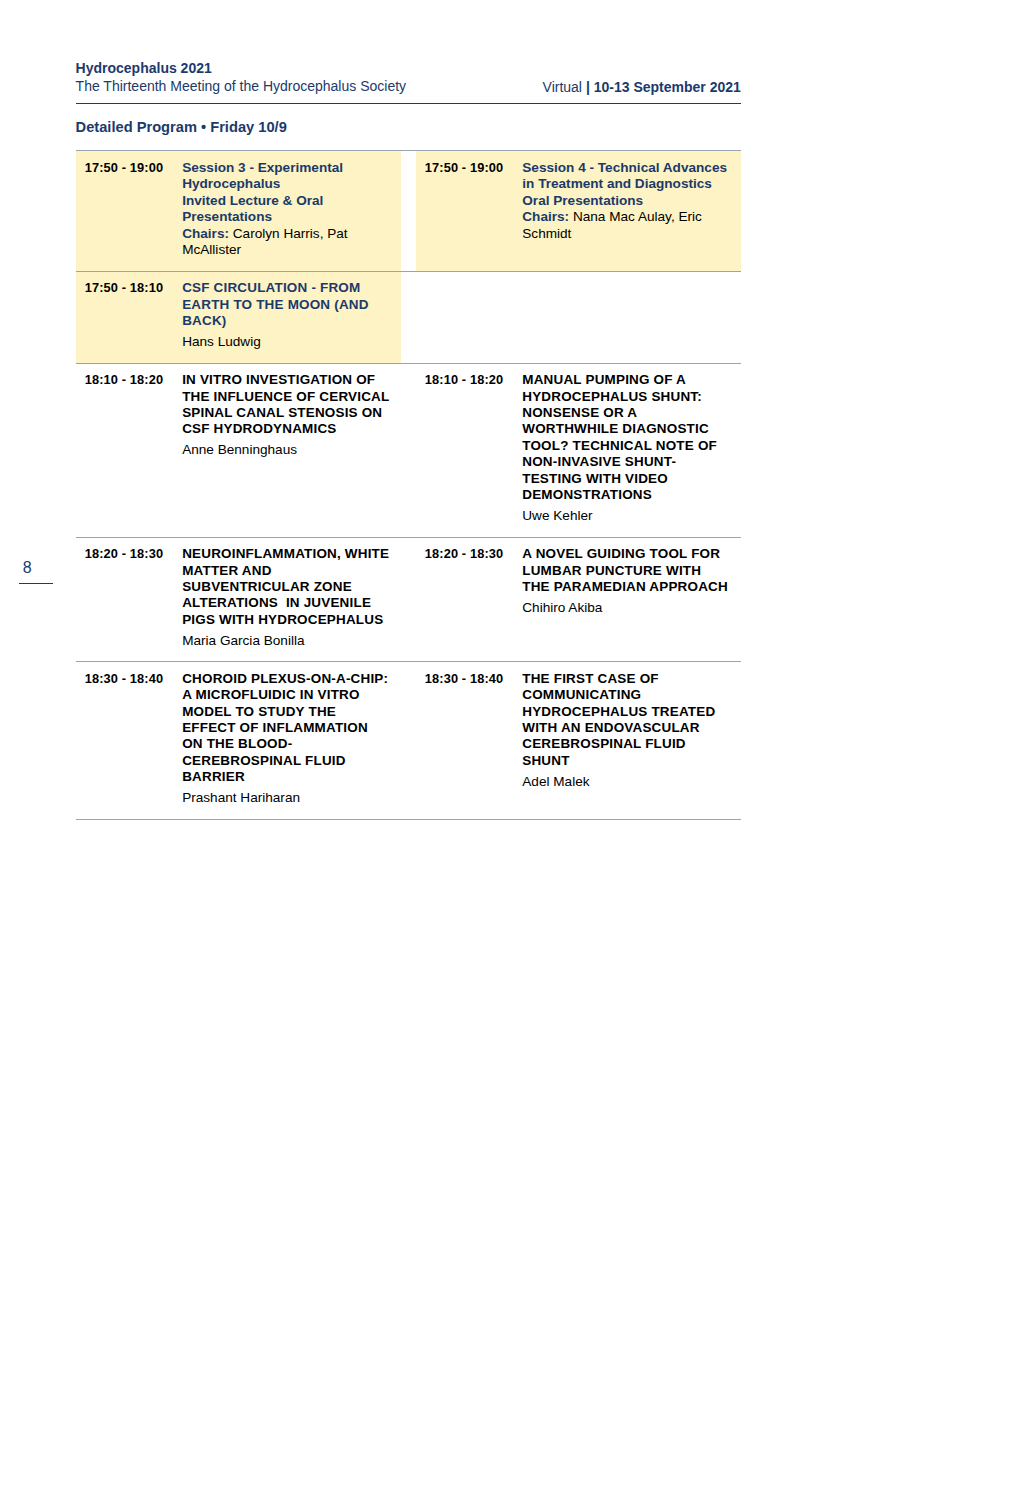Hydrocephalus 2021
The Thirteenth Meeting of the Hydrocephalus Society
Virtual | 10-13 September 2021
Detailed Program • Friday 10/9
8
| 17:50 - 19:00 | Session 3 - Experimental Hydrocephalus Invited Lecture & Oral Presentations Chairs: Carolyn Harris, Pat McAllister | | 17:50 - 19:00 | Session 4 - Technical Advances in Treatment and Diagnostics Oral Presentations Chairs: Nana Mac Aulay, Eric Schmidt |
| 17:50 - 18:10 | CSF circulation - from earth to the moon (and back) Hans Ludwig | | | |
| 18:10 - 18:20 | In vitro investigation of the influence of cervical spinal canal stenosis on CSF hydrodynamics Anne Benninghaus | | 18:10 - 18:20 | Manual pumping of a hydrocephalus shunt: nonsense or a worthwhile diagnostic tool? Technical note of non-invasive shunt-testing with video demonstrations Uwe Kehler |
| 18:20 - 18:30 | Neuroinflammation, white matter and subventricular zone alterations in juvenile pigs with hydrocephalus Maria Garcia Bonilla | | 18:20 - 18:30 | A novel guiding tool for lumbar puncture with the paramedian approach Chihiro Akiba |
| 18:30 - 18:40 | Choroid plexus-on-a-chip: a microfluidic in vitro model to study the effect of inflammation on the blood-cerebrospinal fluid barrier Prashant Hariharan | | 18:30 - 18:40 | The first case of communicating hydrocephalus treated with an endovascular cerebrospinal fluid shunt Adel Malek |